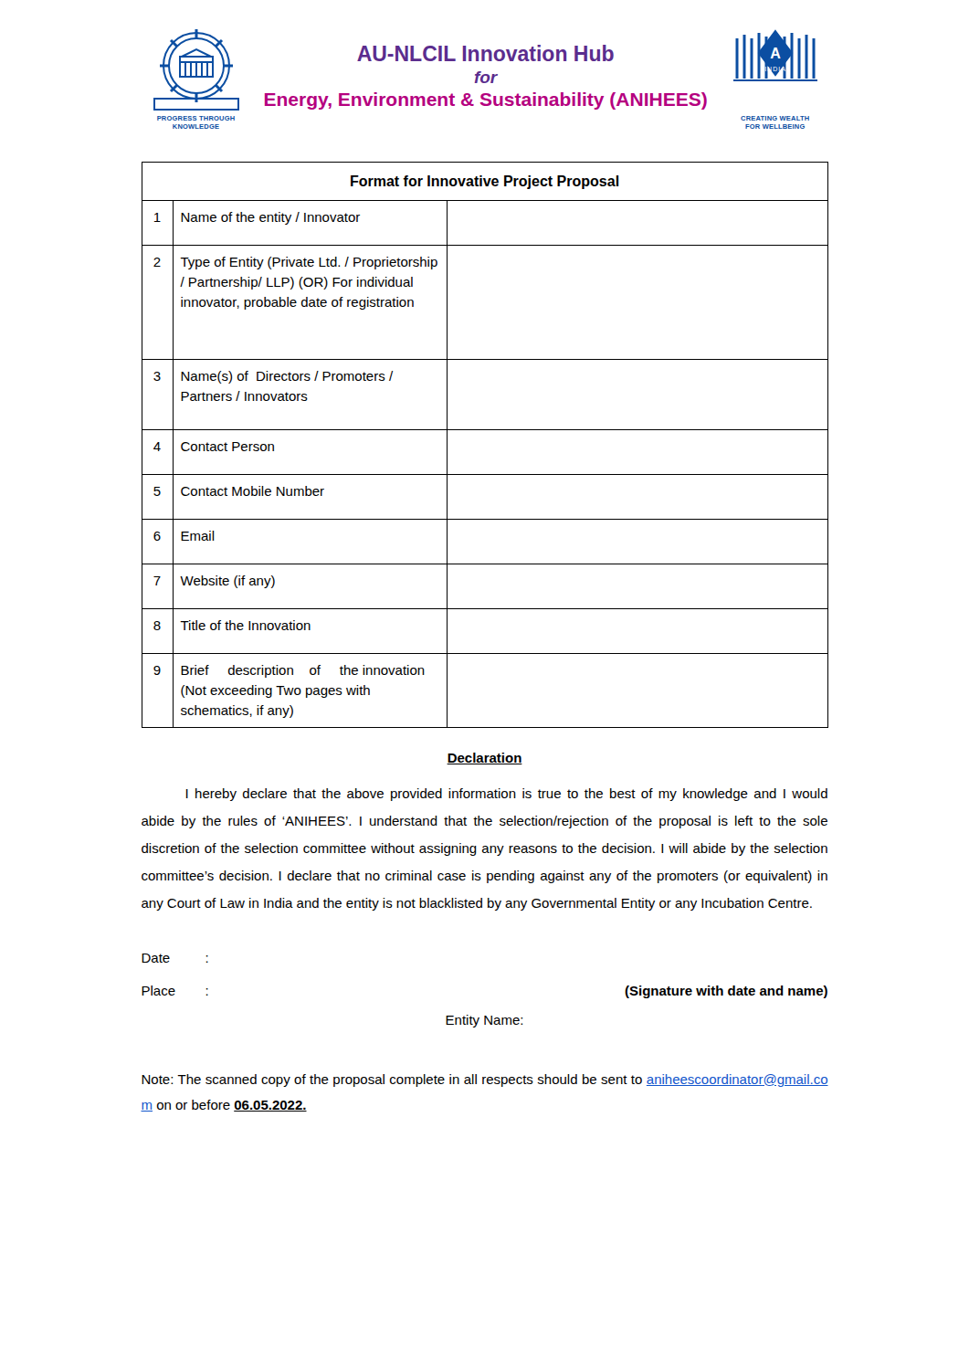PROGRESS THROUGH KNOWLEDGE
AU-NLCIL Innovation Hub
for
Energy, Environment & Sustainability (ANIHEES)
A INDIA
CREATING WEALTH
FOR WELLBEING
| Format for Innovative Project Proposal |
| --- |
| 1 | Name of the entity / Innovator | |
| 2 | Type of Entity (Private Ltd. / Proprietorship / Partnership/ LLP) (OR) For individual innovator, probable date of registration | |
| 3 | Name(s) of Directors / Promoters / Partners / Innovators | |
| 4 | Contact Person | |
| 5 | Contact Mobile Number | |
| 6 | Email | |
| 7 | Website (if any) | |
| 8 | Title of the Innovation | |
| 9 | Brief description of the innovation (Not exceeding Two pages with schematics, if any) | |
Declaration
I hereby declare that the above provided information is true to the best of my knowledge and I would abide by the rules of ‘ANIHEES’. I understand that the selection/rejection of the proposal is left to the sole discretion of the selection committee without assigning any reasons to the decision. I will abide by the selection committee’s decision. I declare that no criminal case is pending against any of the promoters (or equivalent) in any Court of Law in India and the entity is not blacklisted by any Governmental Entity or any Incubation Centre.
Date:
Place: (Signature with date and name)
Entity Name:
Note: The scanned copy of the proposal complete in all respects should be sent to aniheescoordinator@gmail.com on or before 06.05.2022.